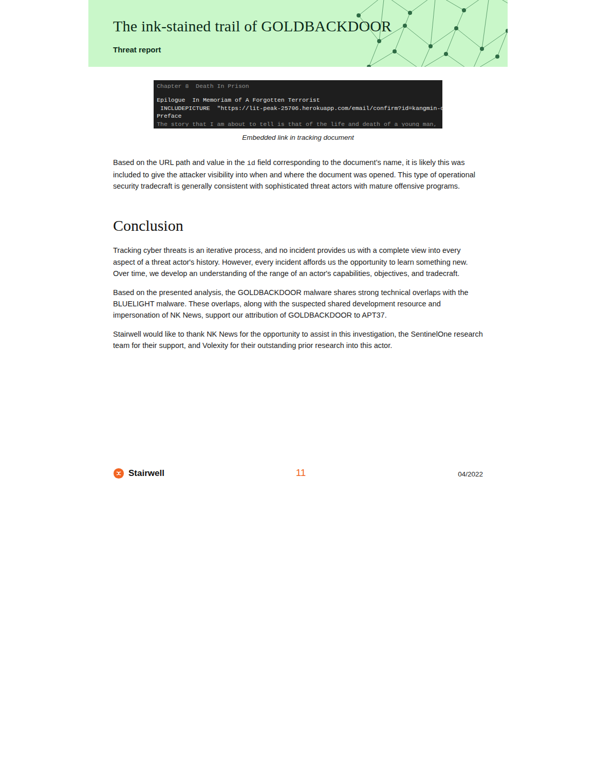The ink-stained trail of GOLDBACKDOOR
Threat report
Chapter 8 Death In Prison Epilogue In Memoriam of A Forgotten Terrorist INCLUDEPICTURE "https://lit-peak-25706.herokuapp.com/email/confirm?id=kangmin-choledits2" \* MERGEFORMAT Preface The story that I am about to tell is that of the life and death of a young man, who died in Burma, thousands
Embedded link in tracking document
Based on the URL path and value in the id field corresponding to the document’s name, it is likely this was included to give the attacker visibility into when and where the document was opened. This type of operational security tradecraft is generally consistent with sophisticated threat actors with mature offensive programs.
Conclusion
Tracking cyber threats is an iterative process, and no incident provides us with a complete view into every aspect of a threat actor's history. However, every incident affords us the opportunity to learn something new. Over time, we develop an understanding of the range of an actor's capabilities, objectives, and tradecraft.
Based on the presented analysis, the GOLDBACKDOOR malware shares strong technical overlaps with the BLUELIGHT malware. These overlaps, along with the suspected shared development resource and impersonation of NK News, support our attribution of GOLDBACKDOOR to APT37.
Stairwell would like to thank NK News for the opportunity to assist in this investigation, the SentinelOne research team for their support, and Volexity for their outstanding prior research into this actor.
Stairwell
11
04/2022